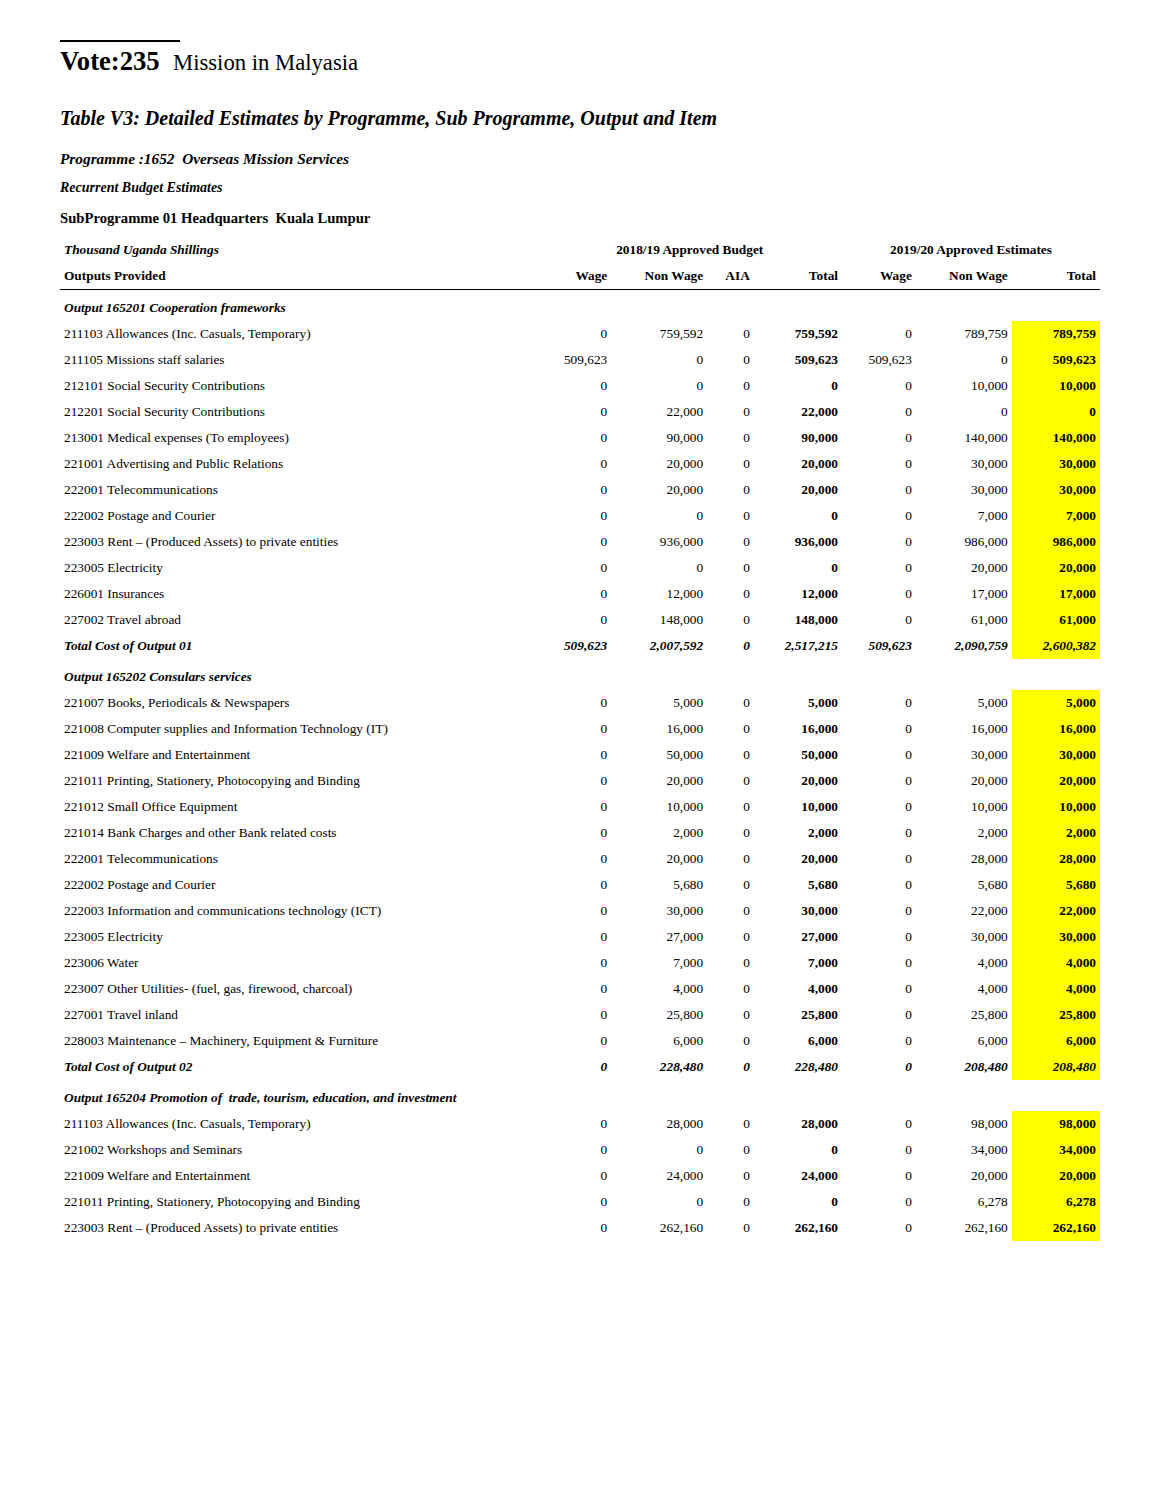Vote:235 Mission in Malyasia
Table V3: Detailed Estimates by Programme, Sub Programme, Output and Item
Programme :1652 Overseas Mission Services
Recurrent Budget Estimates
SubProgramme 01 Headquarters Kuala Lumpur
| Thousand Uganda Shillings | 2018/19 Approved Budget | 2019/20 Approved Estimates |
| --- | --- | --- |
| Outputs Provided | Wage | Non Wage | AIA | Total | Wage | Non Wage | Total |
| Output 165201 Cooperation frameworks |
| 211103 Allowances (Inc. Casuals, Temporary) | 0 | 759,592 | 0 | 759,592 | 0 | 789,759 | 789,759 |
| 211105 Missions staff salaries | 509,623 | 0 | 0 | 509,623 | 509,623 | 0 | 509,623 |
| 212101 Social Security Contributions | 0 | 0 | 0 | 0 | 0 | 10,000 | 10,000 |
| 212201 Social Security Contributions | 0 | 22,000 | 0 | 22,000 | 0 | 0 | 0 |
| 213001 Medical expenses (To employees) | 0 | 90,000 | 0 | 90,000 | 0 | 140,000 | 140,000 |
| 221001 Advertising and Public Relations | 0 | 20,000 | 0 | 20,000 | 0 | 30,000 | 30,000 |
| 222001 Telecommunications | 0 | 20,000 | 0 | 20,000 | 0 | 30,000 | 30,000 |
| 222002 Postage and Courier | 0 | 0 | 0 | 0 | 0 | 7,000 | 7,000 |
| 223003 Rent – (Produced Assets) to private entities | 0 | 936,000 | 0 | 936,000 | 0 | 986,000 | 986,000 |
| 223005 Electricity | 0 | 0 | 0 | 0 | 0 | 20,000 | 20,000 |
| 226001 Insurances | 0 | 12,000 | 0 | 12,000 | 0 | 17,000 | 17,000 |
| 227002 Travel abroad | 0 | 148,000 | 0 | 148,000 | 0 | 61,000 | 61,000 |
| Total Cost of Output 01 | 509,623 | 2,007,592 | 0 | 2,517,215 | 509,623 | 2,090,759 | 2,600,382 |
| Output 165202 Consulars services |
| 221007 Books, Periodicals & Newspapers | 0 | 5,000 | 0 | 5,000 | 0 | 5,000 | 5,000 |
| 221008 Computer supplies and Information Technology (IT) | 0 | 16,000 | 0 | 16,000 | 0 | 16,000 | 16,000 |
| 221009 Welfare and Entertainment | 0 | 50,000 | 0 | 50,000 | 0 | 30,000 | 30,000 |
| 221011 Printing, Stationery, Photocopying and Binding | 0 | 20,000 | 0 | 20,000 | 0 | 20,000 | 20,000 |
| 221012 Small Office Equipment | 0 | 10,000 | 0 | 10,000 | 0 | 10,000 | 10,000 |
| 221014 Bank Charges and other Bank related costs | 0 | 2,000 | 0 | 2,000 | 0 | 2,000 | 2,000 |
| 222001 Telecommunications | 0 | 20,000 | 0 | 20,000 | 0 | 28,000 | 28,000 |
| 222002 Postage and Courier | 0 | 5,680 | 0 | 5,680 | 0 | 5,680 | 5,680 |
| 222003 Information and communications technology (ICT) | 0 | 30,000 | 0 | 30,000 | 0 | 22,000 | 22,000 |
| 223005 Electricity | 0 | 27,000 | 0 | 27,000 | 0 | 30,000 | 30,000 |
| 223006 Water | 0 | 7,000 | 0 | 7,000 | 0 | 4,000 | 4,000 |
| 223007 Other Utilities- (fuel, gas, firewood, charcoal) | 0 | 4,000 | 0 | 4,000 | 0 | 4,000 | 4,000 |
| 227001 Travel inland | 0 | 25,800 | 0 | 25,800 | 0 | 25,800 | 25,800 |
| 228003 Maintenance – Machinery, Equipment & Furniture | 0 | 6,000 | 0 | 6,000 | 0 | 6,000 | 6,000 |
| Total Cost of Output 02 | 0 | 228,480 | 0 | 228,480 | 0 | 208,480 | 208,480 |
| Output 165204 Promotion of trade, tourism, education, and investment |
| 211103 Allowances (Inc. Casuals, Temporary) | 0 | 28,000 | 0 | 28,000 | 0 | 98,000 | 98,000 |
| 221002 Workshops and Seminars | 0 | 0 | 0 | 0 | 0 | 34,000 | 34,000 |
| 221009 Welfare and Entertainment | 0 | 24,000 | 0 | 24,000 | 0 | 20,000 | 20,000 |
| 221011 Printing, Stationery, Photocopying and Binding | 0 | 0 | 0 | 0 | 0 | 6,278 | 6,278 |
| 223003 Rent – (Produced Assets) to private entities | 0 | 262,160 | 0 | 262,160 | 0 | 262,160 | 262,160 |